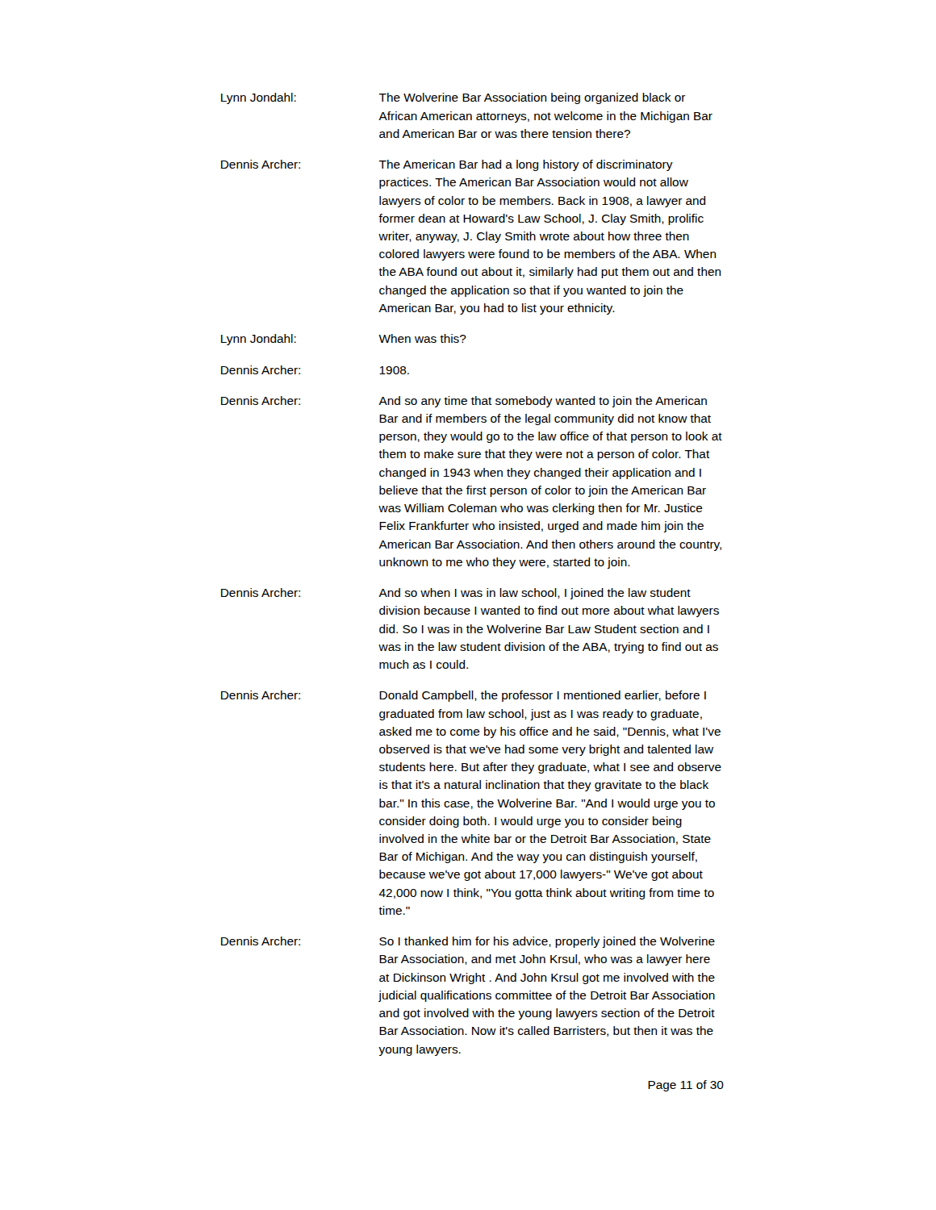Lynn Jondahl:
The Wolverine Bar Association being organized black or African American attorneys, not welcome in the Michigan Bar and American Bar or was there tension there?
Dennis Archer:
The American Bar had a long history of discriminatory practices. The American Bar Association would not allow lawyers of color to be members. Back in 1908, a lawyer and former dean at Howard's Law School, J. Clay Smith, prolific writer, anyway, J. Clay Smith wrote about how three then colored lawyers were found to be members of the ABA. When the ABA found out about it, similarly had put them out and then changed the application so that if you wanted to join the American Bar, you had to list your ethnicity.
Lynn Jondahl:
When was this?
Dennis Archer:
1908.
Dennis Archer:
And so any time that somebody wanted to join the American Bar and if members of the legal community did not know that person, they would go to the law office of that person to look at them to make sure that they were not a person of color. That changed in 1943 when they changed their application and I believe that the first person of color to join the American Bar was William Coleman who was clerking then for Mr. Justice Felix Frankfurter who insisted, urged and made him join the American Bar Association. And then others around the country, unknown to me who they were, started to join.
Dennis Archer:
And so when I was in law school, I joined the law student division because I wanted to find out more about what lawyers did. So I was in the Wolverine Bar Law Student section and I was in the law student division of the ABA, trying to find out as much as I could.
Dennis Archer:
Donald Campbell, the professor I mentioned earlier, before I graduated from law school, just as I was ready to graduate, asked me to come by his office and he said, "Dennis, what I've observed is that we've had some very bright and talented law students here. But after they graduate, what I see and observe is that it's a natural inclination that they gravitate to the black bar." In this case, the Wolverine Bar. "And I would urge you to consider doing both. I would urge you to consider being involved in the white bar or the Detroit Bar Association, State Bar of Michigan. And the way you can distinguish yourself, because we've got about 17,000 lawyers-" We've got about 42,000 now I think, "You gotta think about writing from time to time."
Dennis Archer:
So I thanked him for his advice, properly joined the Wolverine Bar Association, and met John Krsul, who was a lawyer here at Dickinson Wright . And John Krsul got me involved with the judicial qualifications committee of the Detroit Bar Association and got involved with the young lawyers section of the Detroit Bar Association. Now it's called Barristers, but then it was the young lawyers.
Page 11 of 30